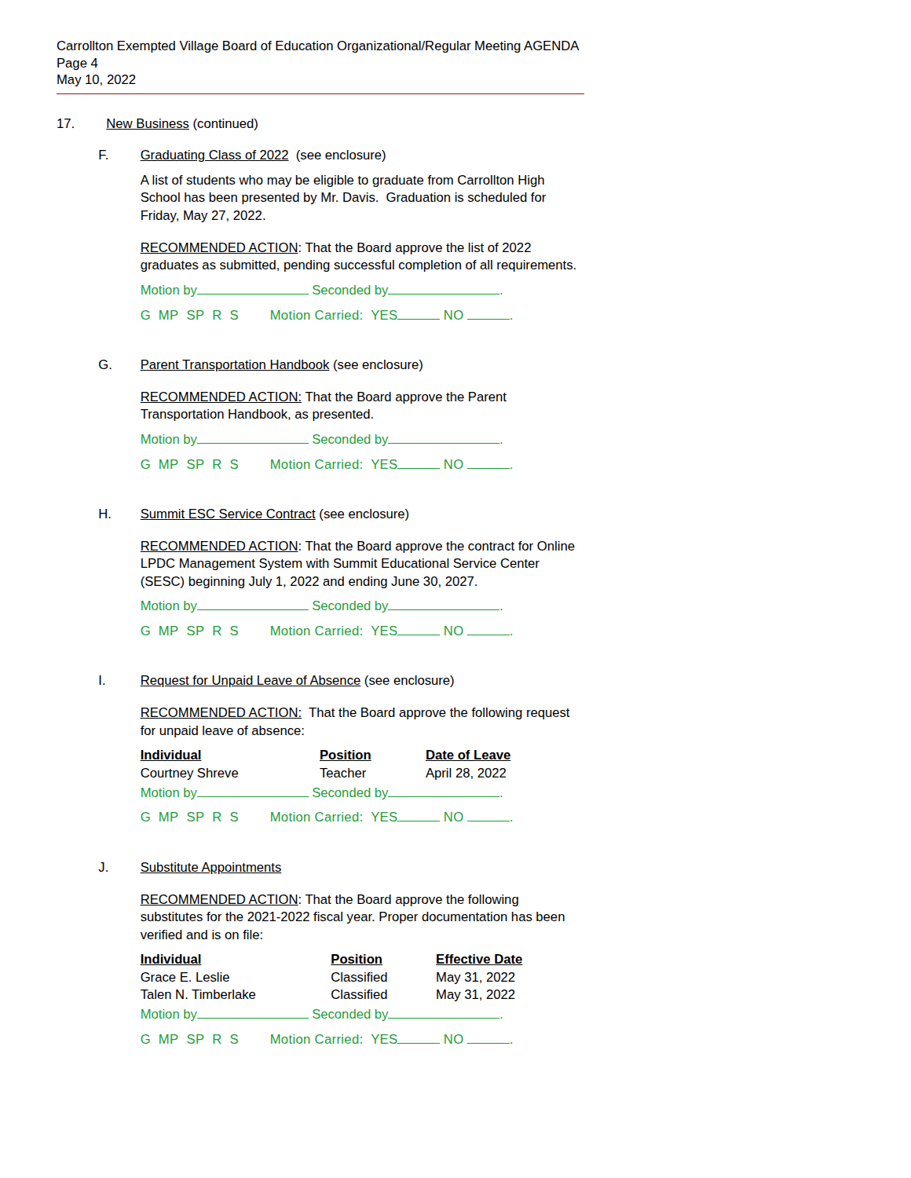Carrollton Exempted Village Board of Education Organizational/Regular Meeting AGENDA
Page 4
May 10, 2022
17.
New Business (continued)
F.
Graduating Class of 2022 (see enclosure)
A list of students who may be eligible to graduate from Carrollton High School has been presented by Mr. Davis. Graduation is scheduled for Friday, May 27, 2022.
RECOMMENDED ACTION: That the Board approve the list of 2022 graduates as submitted, pending successful completion of all requirements.
Motion by Seconded by .
G MP SP R S Motion Carried: YES NO .
G.
Parent Transportation Handbook (see enclosure)
RECOMMENDED ACTION: That the Board approve the Parent Transportation Handbook, as presented.
Motion by Seconded by .
G MP SP R S Motion Carried: YES NO .
H.
Summit ESC Service Contract (see enclosure)
RECOMMENDED ACTION: That the Board approve the contract for Online LPDC Management System with Summit Educational Service Center (SESC) beginning July 1, 2022 and ending June 30, 2027.
Motion by Seconded by .
G MP SP R S Motion Carried: YES NO .
I.
Request for Unpaid Leave of Absence (see enclosure)
RECOMMENDED ACTION: That the Board approve the following request for unpaid leave of absence:
| Individual | Position | Date of Leave |
| --- | --- | --- |
| Courtney Shreve | Teacher | April 28, 2022 |
Motion by Seconded by .
G MP SP R S Motion Carried: YES NO .
J.
Substitute Appointments
RECOMMENDED ACTION: That the Board approve the following substitutes for the 2021-2022 fiscal year. Proper documentation has been verified and is on file:
| Individual | Position | Effective Date |
| --- | --- | --- |
| Grace E. Leslie | Classified | May 31, 2022 |
| Talen N. Timberlake | Classified | May 31, 2022 |
Motion by Seconded by .
G MP SP R S Motion Carried: YES NO .